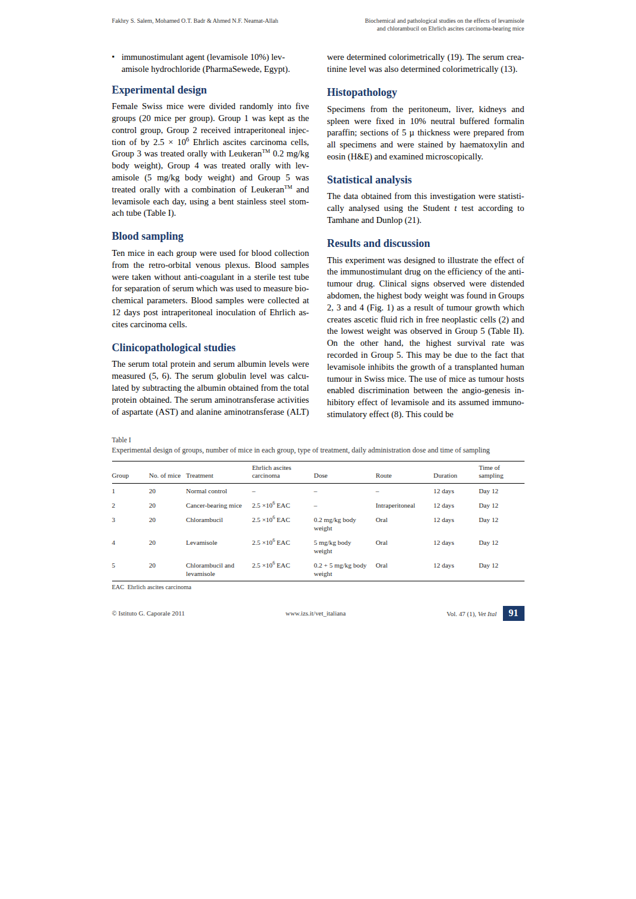Fakhry S. Salem, Mohamed O.T. Badr & Ahmed N.F. Neamat-Allah
Biochemical and pathological studies on the effects of levamisole
and chlorambucil on Ehrlich ascites carcinoma-bearing mice
immunostimulant agent (levamisole 10%) levamisole hydrochloride (PharmaSewede, Egypt).
Experimental design
Female Swiss mice were divided randomly into five groups (20 mice per group). Group 1 was kept as the control group, Group 2 received intraperitoneal injection of by 2.5 × 106 Ehrlich ascites carcinoma cells, Group 3 was treated orally with LeukeranTM 0.2 mg/kg body weight), Group 4 was treated orally with levamisole (5 mg/kg body weight) and Group 5 was treated orally with a combination of LeukeranTM and levamisole each day, using a bent stainless steel stomach tube (Table I).
Blood sampling
Ten mice in each group were used for blood collection from the retro-orbital venous plexus. Blood samples were taken without anti-coagulant in a sterile test tube for separation of serum which was used to measure biochemical parameters. Blood samples were collected at 12 days post intraperitoneal inoculation of Ehrlich ascites carcinoma cells.
Clinicopathological studies
The serum total protein and serum albumin levels were measured (5, 6). The serum globulin level was calculated by subtracting the albumin obtained from the total protein obtained. The serum aminotransferase activities of aspartate (AST) and alanine aminotransferase (ALT) were determined colorimetrically (19). The serum creatinine level was also determined colorimetrically (13).
Histopathology
Specimens from the peritoneum, liver, kidneys and spleen were fixed in 10% neutral buffered formalin paraffin; sections of 5 µ thickness were prepared from all specimens and were stained by haematoxylin and eosin (H&E) and examined microscopically.
Statistical analysis
The data obtained from this investigation were statistically analysed using the Student t test according to Tamhane and Dunlop (21).
Results and discussion
This experiment was designed to illustrate the effect of the immunostimulant drug on the efficiency of the anti-tumour drug. Clinical signs observed were distended abdomen, the highest body weight was found in Groups 2, 3 and 4 (Fig. 1) as a result of tumour growth which creates ascetic fluid rich in free neoplastic cells (2) and the lowest weight was observed in Group 5 (Table II). On the other hand, the highest survival rate was recorded in Group 5. This may be due to the fact that levamisole inhibits the growth of a transplanted human tumour in Swiss mice. The use of mice as tumour hosts enabled discrimination between the angio-genesis inhibitory effect of levamisole and its assumed immuno-stimulatory effect (8). This could be
Table I
Experimental design of groups, number of mice in each group, type of treatment, daily administration dose and time of sampling
| Group | No. of mice | Treatment | Ehrlich ascites carcinoma | Dose | Route | Duration | Time of sampling |
| --- | --- | --- | --- | --- | --- | --- | --- |
| 1 | 20 | Normal control | – | – | – | 12 days | Day 12 |
| 2 | 20 | Cancer-bearing mice | 2.5 ×10 6 EAC | – | Intraperitoneal | 12 days | Day 12 |
| 3 | 20 | Chlorambucil | 2.5 ×10 6 EAC | 0.2 mg/kg body weight | Oral | 12 days | Day 12 |
| 4 | 20 | Levamisole | 2.5 ×10 6 EAC | 5 mg/kg body weight | Oral | 12 days | Day 12 |
| 5 | 20 | Chlorambucil and levamisole | 2.5 ×10 6 EAC | 0.2 + 5 mg/kg body weight | Oral | 12 days | Day 12 |
EAC Ehrlich ascites carcinoma
© Istituto G. Caporale 2011
www.izs.it/vet_italiana
Vol. 47 (1), Vet Ital 91